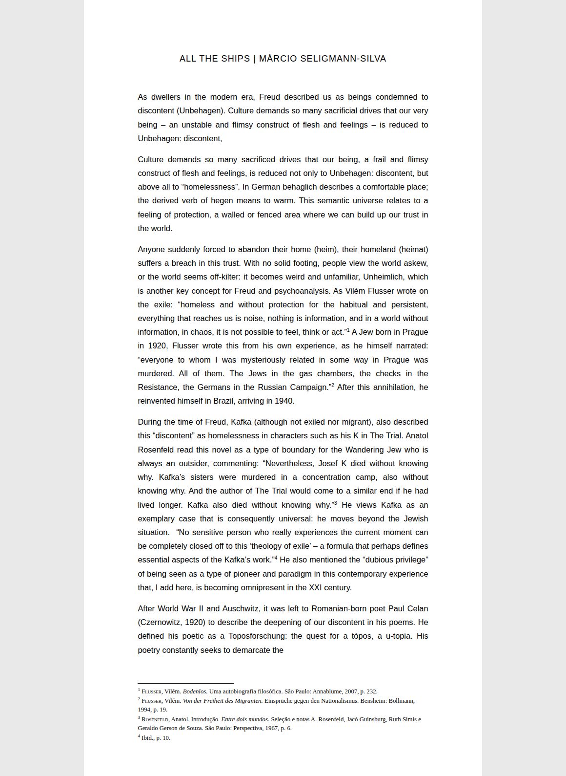ALL THE SHIPS | MÁRCIO SELIGMANN-SILVA
As dwellers in the modern era, Freud described us as beings condemned to discontent (Unbehagen). Culture demands so many sacrificial drives that our very being – an unstable and flimsy construct of flesh and feelings – is reduced to Unbehagen: discontent,
Culture demands so many sacrificed drives that our being, a frail and flimsy construct of flesh and feelings, is reduced not only to Unbehagen: discontent, but above all to “homelessness”. In German behaglich describes a comfortable place; the derived verb of hegen means to warm. This semantic universe relates to a feeling of protection, a walled or fenced area where we can build up our trust in the world.
Anyone suddenly forced to abandon their home (heim), their homeland (heimat) suffers a breach in this trust. With no solid footing, people view the world askew, or the world seems off-kilter: it becomes weird and unfamiliar, Unheimlich, which is another key concept for Freud and psychoanalysis. As Vilém Flusser wrote on the exile: “homeless and without protection for the habitual and persistent, everything that reaches us is noise, nothing is information, and in a world without information, in chaos, it is not possible to feel, think or act.”1 A Jew born in Prague in 1920, Flusser wrote this from his own experience, as he himself narrated: “everyone to whom I was mysteriously related in some way in Prague was murdered. All of them. The Jews in the gas chambers, the checks in the Resistance, the Germans in the Russian Campaign.”2 After this annihilation, he reinvented himself in Brazil, arriving in 1940.
During the time of Freud, Kafka (although not exiled nor migrant), also described this “discontent” as homelessness in characters such as his K in The Trial. Anatol Rosenfeld read this novel as a type of boundary for the Wandering Jew who is always an outsider, commenting: “Nevertheless, Josef K died without knowing why. Kafka’s sisters were murdered in a concentration camp, also without knowing why. And the author of The Trial would come to a similar end if he had lived longer. Kafka also died without knowing why.”3 He views Kafka as an exemplary case that is consequently universal: he moves beyond the Jewish situation. “No sensitive person who really experiences the current moment can be completely closed off to this ‘theology of exile’ – a formula that perhaps defines essential aspects of the Kafka’s work.”4 He also mentioned the “dubious privilege” of being seen as a type of pioneer and paradigm in this contemporary experience that, I add here, is becoming omnipresent in the XXI century.
After World War II and Auschwitz, it was left to Romanian-born poet Paul Celan (Czernowitz, 1920) to describe the deepening of our discontent in his poems. He defined his poetic as a Toposforschung: the quest for a tópos, a u-topia. His poetry constantly seeks to demarcate the
1 Flusser, Vilém. Bodenlos. Uma autobiografia filosófica. São Paulo: Annablume, 2007, p. 232.
2 Flusser, Vilém. Von der Freiheit des Migranten. Einsprüche gegen den Nationalismus. Bensheim: Bollmann, 1994, p. 19.
3 Rosenfeld, Anatol. Introdução. Entre dois mundos. Seleção e notas A. Rosenfeld, Jacó Guinsburg, Ruth Simis e Geraldo Gerson de Souza. São Paulo: Perspectiva, 1967, p. 6.
4 Ibid., p. 10.